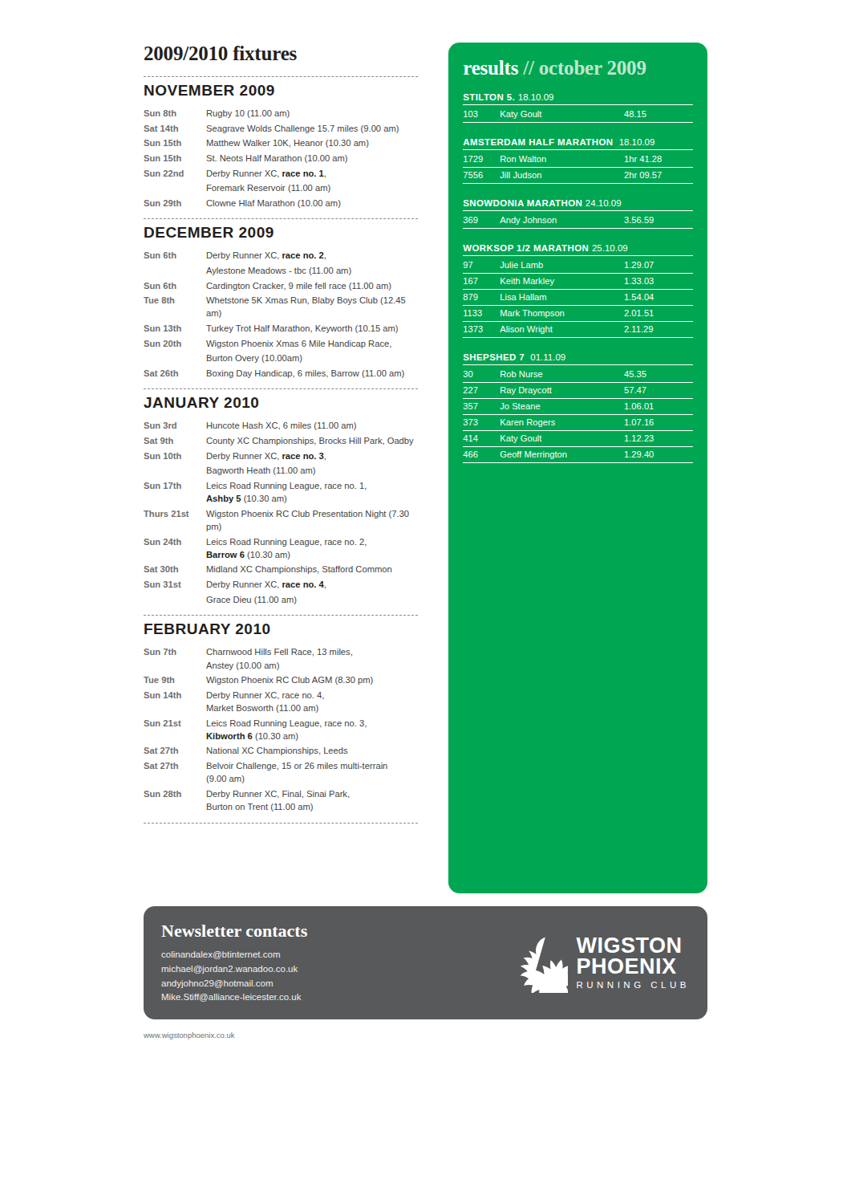2009/2010 fixtures
November 2009
| Sun 8th | Rugby 10 (11.00 am) |
| Sat 14th | Seagrave Wolds Challenge 15.7 miles (9.00 am) |
| Sun 15th | Matthew Walker 10K, Heanor (10.30 am) |
| Sun 15th | St. Neots Half Marathon (10.00 am) |
| Sun 22nd | Derby Runner XC, race no. 1 , |
| | Foremark Reservoir (11.00 am) |
| Sun 29th | Clowne Hlaf Marathon (10.00 am) |
December 2009
| Sun 6th | Derby Runner XC, race no. 2 , |
| | Aylestone Meadows - tbc (11.00 am) |
| Sun 6th | Cardington Cracker, 9 mile fell race (11.00 am) |
| Tue 8th | Whetstone 5K Xmas Run, Blaby Boys Club (12.45 am) |
| Sun 13th | Turkey Trot Half Marathon, Keyworth (10.15 am) |
| Sun 20th | Wigston Phoenix Xmas 6 Mile Handicap Race, |
| | Burton Overy (10.00am) |
| Sat 26th | Boxing Day Handicap, 6 miles, Barrow (11.00 am) |
January 2010
| Sun 3rd | Huncote Hash XC, 6 miles (11.00 am) |
| Sat 9th | County XC Championships, Brocks Hill Park, Oadby |
| Sun 10th | Derby Runner XC, race no. 3 , |
| | Bagworth Heath (11.00 am) |
| Sun 17th | Leics Road Running League, race no. 1, Ashby 5 (10.30 am) |
| Thurs 21st | Wigston Phoenix RC Club Presentation Night (7.30 pm) |
| Sun 24th | Leics Road Running League, race no. 2, Barrow 6 (10.30 am) |
| Sat 30th | Midland XC Championships, Stafford Common |
| Sun 31st | Derby Runner XC, race no. 4 , |
| | Grace Dieu (11.00 am) |
February 2010
| Sun 7th | Charnwood Hills Fell Race, 13 miles, Anstey (10.00 am) |
| Tue 9th | Wigston Phoenix RC Club AGM (8.30 pm) |
| Sun 14th | Derby Runner XC, race no. 4, Market Bosworth (11.00 am) |
| Sun 21st | Leics Road Running League, race no. 3, Kibworth 6 (10.30 am) |
| Sat 27th | National XC Championships, Leeds |
| Sat 27th | Belvoir Challenge, 15 or 26 miles multi-terrain (9.00 am) |
| Sun 28th | Derby Runner XC, Final, Sinai Park, Burton on Trent (11.00 am) |
results // october 2009
Stilton 5. 18.10.09
| 103 | Katy Goult | 48.15 |
Amsterdam Half Marathon 18.10.09
| 1729 | Ron Walton | 1hr 41.28 |
| 7556 | Jill Judson | 2hr 09.57 |
Snowdonia Marathon 24.10.09
| 369 | Andy Johnson | 3.56.59 |
Worksop 1/2 Marathon 25.10.09
| 97 | Julie Lamb | 1.29.07 |
| 167 | Keith Markley | 1.33.03 |
| 879 | Lisa Hallam | 1.54.04 |
| 1133 | Mark Thompson | 2.01.51 |
| 1373 | Alison Wright | 2.11.29 |
Shepshed 7 01.11.09
| 30 | Rob Nurse | 45.35 |
| 227 | Ray Draycott | 57.47 |
| 357 | Jo Steane | 1.06.01 |
| 373 | Karen Rogers | 1.07.16 |
| 414 | Katy Goult | 1.12.23 |
| 466 | Geoff Merrington | 1.29.40 |
Newsletter contacts
colinandalex@btinternet.com
michael@jordan2.wanadoo.co.uk
andyjohno29@hotmail.com
Mike.Stiff@alliance-leicester.co.uk
WIGSTON PHOENIX RUNNING CLUB
www.wigstonphoenix.co.uk